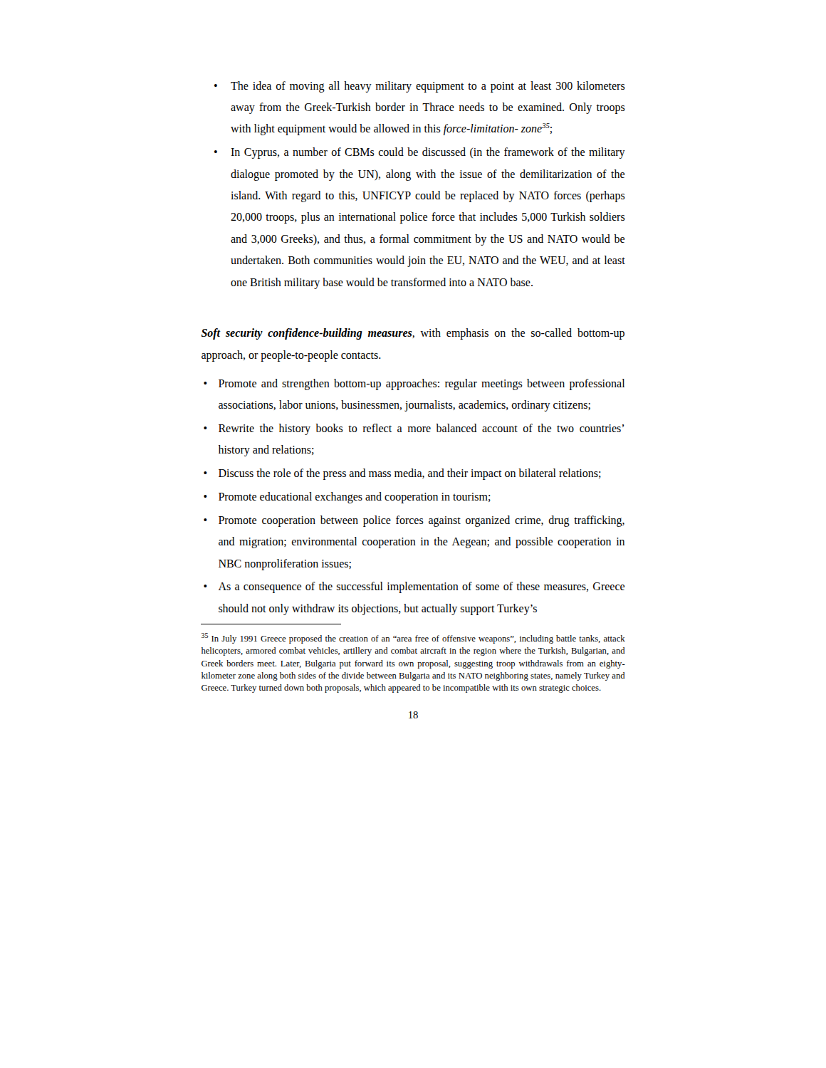The idea of moving all heavy military equipment to a point at least 300 kilometers away from the Greek-Turkish border in Thrace needs to be examined. Only troops with light equipment would be allowed in this force-limitation- zone35;
In Cyprus, a number of CBMs could be discussed (in the framework of the military dialogue promoted by the UN), along with the issue of the demilitarization of the island. With regard to this, UNFICYP could be replaced by NATO forces (perhaps 20,000 troops, plus an international police force that includes 5,000 Turkish soldiers and 3,000 Greeks), and thus, a formal commitment by the US and NATO would be undertaken. Both communities would join the EU, NATO and the WEU, and at least one British military base would be transformed into a NATO base.
Soft security confidence-building measures, with emphasis on the so-called bottom-up approach, or people-to-people contacts.
Promote and strengthen bottom-up approaches: regular meetings between professional associations, labor unions, businessmen, journalists, academics, ordinary citizens;
Rewrite the history books to reflect a more balanced account of the two countries’ history and relations;
Discuss the role of the press and mass media, and their impact on bilateral relations;
Promote educational exchanges and cooperation in tourism;
Promote cooperation between police forces against organized crime, drug trafficking, and migration; environmental cooperation in the Aegean; and possible cooperation in NBC nonproliferation issues;
As a consequence of the successful implementation of some of these measures, Greece should not only withdraw its objections, but actually support Turkey’s
35 In July 1991 Greece proposed the creation of an “area free of offensive weapons”, including battle tanks, attack helicopters, armored combat vehicles, artillery and combat aircraft in the region where the Turkish, Bulgarian, and Greek borders meet. Later, Bulgaria put forward its own proposal, suggesting troop withdrawals from an eighty-kilometer zone along both sides of the divide between Bulgaria and its NATO neighboring states, namely Turkey and Greece. Turkey turned down both proposals, which appeared to be incompatible with its own strategic choices.
18